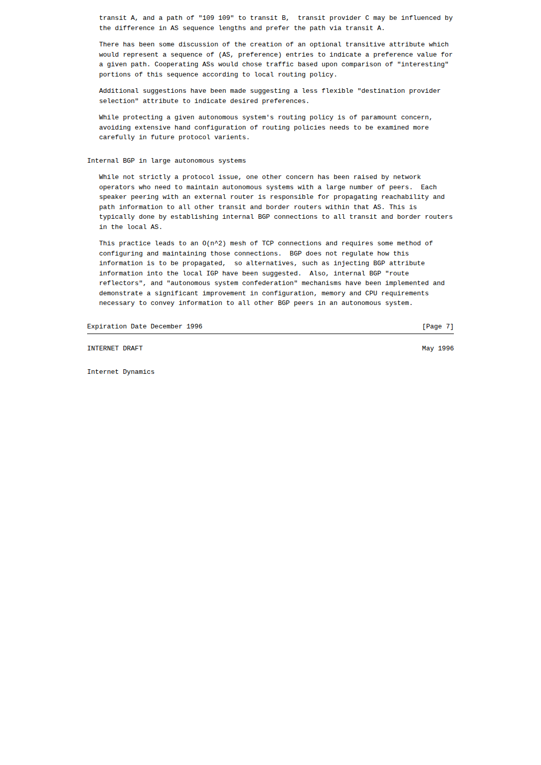transit A, and a path of "109 109" to transit B, transit provider C may be influenced by the difference in AS sequence lengths and prefer the path via transit A.
There has been some discussion of the creation of an optional transitive attribute which would represent a sequence of (AS, preference) entries to indicate a preference value for a given path. Cooperating ASs would chose traffic based upon comparison of "interesting" portions of this sequence according to local routing policy.
Additional suggestions have been made suggesting a less flexible "destination provider selection" attribute to indicate desired preferences.
While protecting a given autonomous system's routing policy is of paramount concern, avoiding extensive hand configuration of routing policies needs to be examined more carefully in future protocol varients.
Internal BGP in large autonomous systems
While not strictly a protocol issue, one other concern has been raised by network operators who need to maintain autonomous systems with a large number of peers. Each speaker peering with an external router is responsible for propagating reachability and path information to all other transit and border routers within that AS. This is typically done by establishing internal BGP connections to all transit and border routers in the local AS.
This practice leads to an O(n^2) mesh of TCP connections and requires some method of configuring and maintaining those connections. BGP does not regulate how this information is to be propagated, so alternatives, such as injecting BGP attribute information into the local IGP have been suggested. Also, internal BGP "route reflectors", and "autonomous system confederation" mechanisms have been implemented and demonstrate a significant improvement in configuration, memory and CPU requirements necessary to convey information to all other BGP peers in an autonomous system.
Expiration Date December 1996 [Page 7]
INTERNET DRAFT May 1996
Internet Dynamics